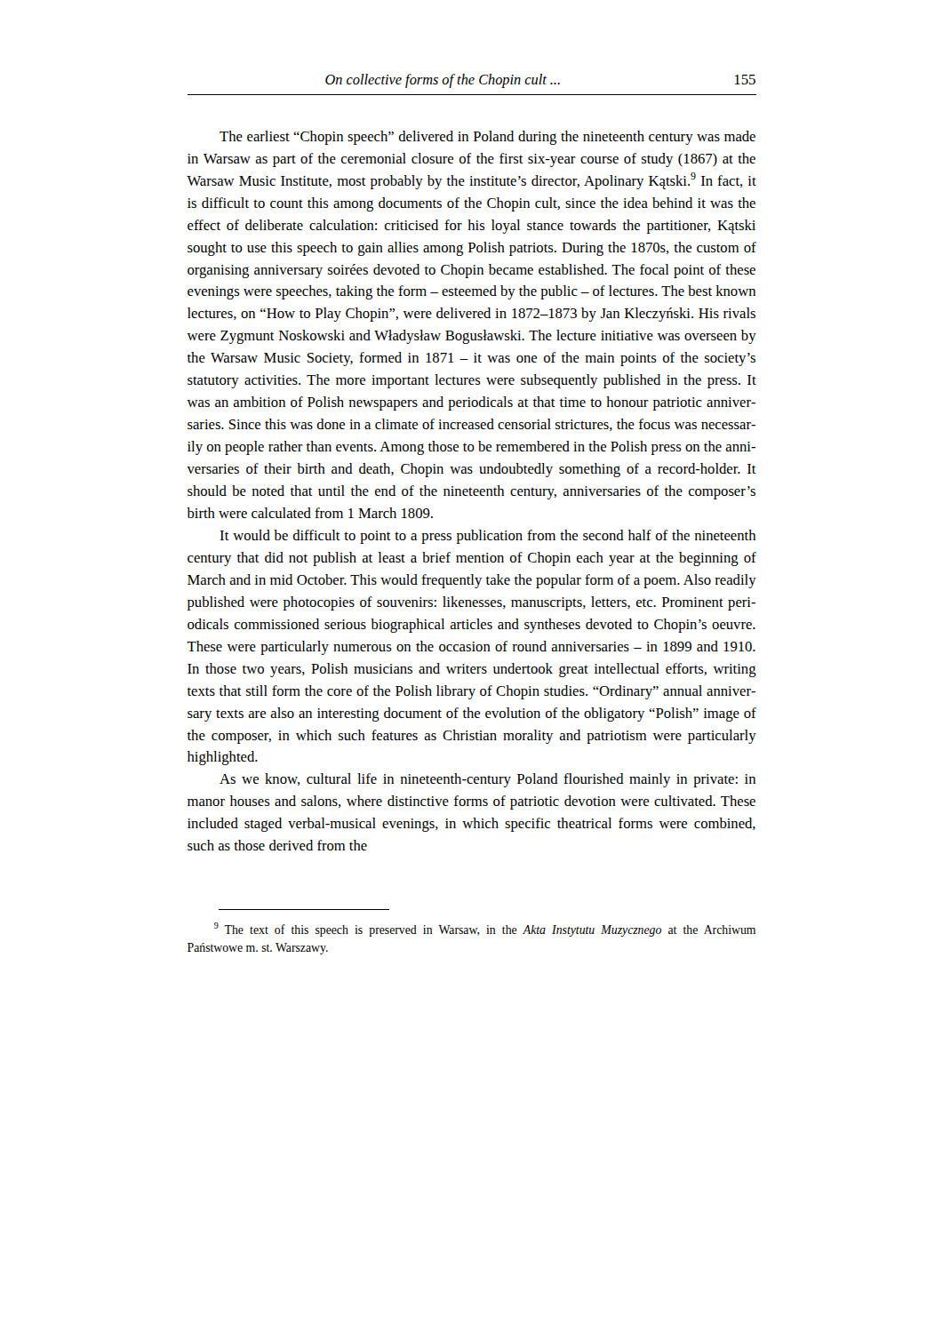On collective forms of the Chopin cult ... 155
The earliest “Chopin speech” delivered in Poland during the nineteenth century was made in Warsaw as part of the ceremonial closure of the first six-year course of study (1867) at the Warsaw Music Institute, most probably by the institute’s director, Apolinary Kątski.9 In fact, it is difficult to count this among documents of the Chopin cult, since the idea behind it was the effect of deliberate calculation: criticised for his loyal stance towards the partitioner, Kątski sought to use this speech to gain allies among Polish patriots. During the 1870s, the custom of organising anniversary soirées devoted to Chopin became established. The focal point of these evenings were speeches, taking the form – esteemed by the public – of lectures. The best known lectures, on “How to Play Chopin”, were delivered in 1872–1873 by Jan Kleczyński. His rivals were Zygmunt Noskowski and Władysław Bogusławski. The lecture initiative was overseen by the Warsaw Music Society, formed in 1871 – it was one of the main points of the society’s statutory activities. The more important lectures were subsequently published in the press. It was an ambition of Polish newspapers and periodicals at that time to honour patriotic anniversaries. Since this was done in a climate of increased censorial strictures, the focus was necessarily on people rather than events. Among those to be remembered in the Polish press on the anniversaries of their birth and death, Chopin was undoubtedly something of a record-holder. It should be noted that until the end of the nineteenth century, anniversaries of the composer’s birth were calculated from 1 March 1809.
It would be difficult to point to a press publication from the second half of the nineteenth century that did not publish at least a brief mention of Chopin each year at the beginning of March and in mid October. This would frequently take the popular form of a poem. Also readily published were photocopies of souvenirs: likenesses, manuscripts, letters, etc. Prominent periodicals commissioned serious biographical articles and syntheses devoted to Chopin’s oeuvre. These were particularly numerous on the occasion of round anniversaries – in 1899 and 1910. In those two years, Polish musicians and writers undertook great intellectual efforts, writing texts that still form the core of the Polish library of Chopin studies. “Ordinary” annual anniversary texts are also an interesting document of the evolution of the obligatory “Polish” image of the composer, in which such features as Christian morality and patriotism were particularly highlighted.
As we know, cultural life in nineteenth-century Poland flourished mainly in private: in manor houses and salons, where distinctive forms of patriotic devotion were cultivated. These included staged verbal-musical evenings, in which specific theatrical forms were combined, such as those derived from the
9 The text of this speech is preserved in Warsaw, in the Akta Instytutu Muzycznego at the Archiwum Państwowe m. st. Warszawy.